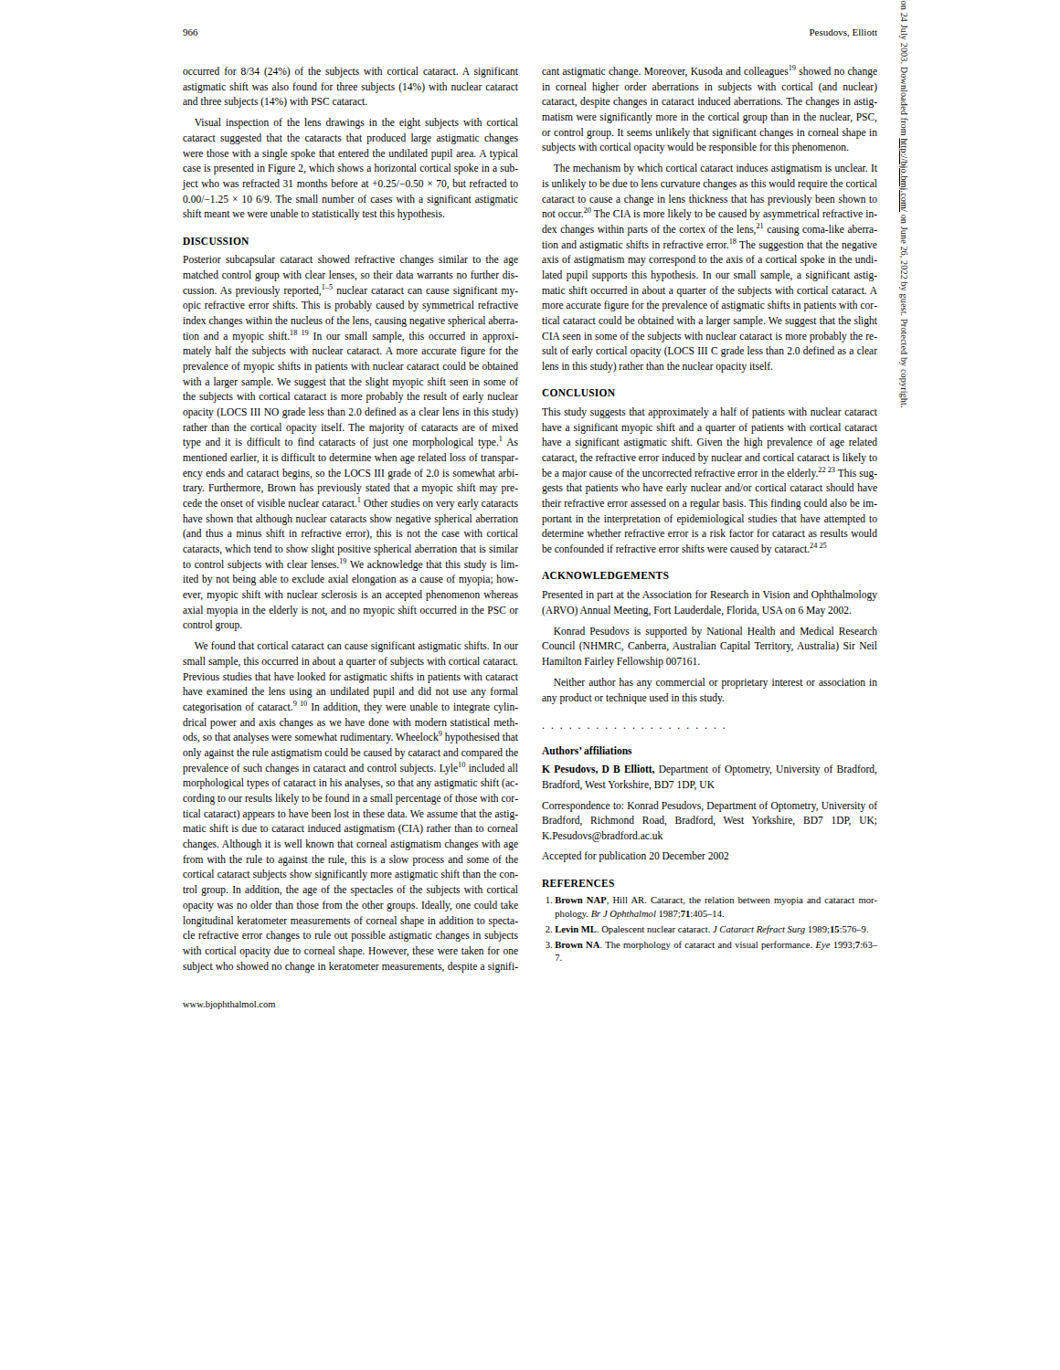966 Pesudovs, Elliott
Br J Ophthalmol: first published as 10.1136/bjo.87.8.964 on 24 July 2003. Downloaded from http://bjo.bmj.com/ on June 26, 2022 by guest. Protected by copyright.
occurred for 8/34 (24%) of the subjects with cortical cataract. A significant astigmatic shift was also found for three subjects (14%) with nuclear cataract and three subjects (14%) with PSC cataract.
Visual inspection of the lens drawings in the eight subjects with cortical cataract suggested that the cataracts that produced large astigmatic changes were those with a single spoke that entered the undilated pupil area. A typical case is presented in Figure 2, which shows a horizontal cortical spoke in a subject who was refracted 31 months before at +0.25/−0.50 × 70, but refracted to 0.00/−1.25 × 10 6/9. The small number of cases with a significant astigmatic shift meant we were unable to statistically test this hypothesis.
Discussion
Posterior subcapsular cataract showed refractive changes similar to the age matched control group with clear lenses, so their data warrants no further discussion. As previously reported,1–5 nuclear cataract can cause significant myopic refractive error shifts. This is probably caused by symmetrical refractive index changes within the nucleus of the lens, causing negative spherical aberration and a myopic shift.18 19 In our small sample, this occurred in approximately half the subjects with nuclear cataract. A more accurate figure for the prevalence of myopic shifts in patients with nuclear cataract could be obtained with a larger sample. We suggest that the slight myopic shift seen in some of the subjects with cortical cataract is more probably the result of early nuclear opacity (LOCS III NO grade less than 2.0 defined as a clear lens in this study) rather than the cortical opacity itself. The majority of cataracts are of mixed type and it is difficult to find cataracts of just one morphological type.1 As mentioned earlier, it is difficult to determine when age related loss of transparency ends and cataract begins, so the LOCS III grade of 2.0 is somewhat arbitrary. Furthermore, Brown has previously stated that a myopic shift may precede the onset of visible nuclear cataract.1 Other studies on very early cataracts have shown that although nuclear cataracts show negative spherical aberration (and thus a minus shift in refractive error), this is not the case with cortical cataracts, which tend to show slight positive spherical aberration that is similar to control subjects with clear lenses.19 We acknowledge that this study is limited by not being able to exclude axial elongation as a cause of myopia; however, myopic shift with nuclear sclerosis is an accepted phenomenon whereas axial myopia in the elderly is not, and no myopic shift occurred in the PSC or control group.
We found that cortical cataract can cause significant astigmatic shifts. In our small sample, this occurred in about a quarter of subjects with cortical cataract. Previous studies that have looked for astigmatic shifts in patients with cataract have examined the lens using an undilated pupil and did not use any formal categorisation of cataract.9 10 In addition, they were unable to integrate cylindrical power and axis changes as we have done with modern statistical methods, so that analyses were somewhat rudimentary. Wheelock9 hypothesised that only against the rule astigmatism could be caused by cataract and compared the prevalence of such changes in cataract and control subjects. Lyle10 included all morphological types of cataract in his analyses, so that any astigmatic shift (according to our results likely to be found in a small percentage of those with cortical cataract) appears to have been lost in these data. We assume that the astigmatic shift is due to cataract induced astigmatism (CIA) rather than to corneal changes. Although it is well known that corneal astigmatism changes with age from with the rule to against the rule, this is a slow process and some of the cortical cataract subjects show significantly more astigmatic shift than the control group. In addition, the age of the spectacles of the subjects with cortical opacity was no older than those from the other groups. Ideally, one could take longitudinal keratometer measurements of corneal shape in addition to spectacle refractive error changes to rule out possible astigmatic changes in subjects with cortical opacity due to corneal shape. However, these were taken for one subject who showed no change in keratometer measurements, despite a significant astigmatic change. Moreover, Kusoda and colleagues19 showed no change in corneal higher order aberrations in subjects with cortical (and nuclear) cataract, despite changes in cataract induced aberrations. The changes in astigmatism were significantly more in the cortical group than in the nuclear, PSC, or control group. It seems unlikely that significant changes in corneal shape in subjects with cortical opacity would be responsible for this phenomenon.
The mechanism by which cortical cataract induces astigmatism is unclear. It is unlikely to be due to lens curvature changes as this would require the cortical cataract to cause a change in lens thickness that has previously been shown to not occur.20 The CIA is more likely to be caused by asymmetrical refractive index changes within parts of the cortex of the lens,21 causing coma-like aberration and astigmatic shifts in refractive error.18 The suggestion that the negative axis of astigmatism may correspond to the axis of a cortical spoke in the undilated pupil supports this hypothesis. In our small sample, a significant astigmatic shift occurred in about a quarter of the subjects with cortical cataract. A more accurate figure for the prevalence of astigmatic shifts in patients with cortical cataract could be obtained with a larger sample. We suggest that the slight CIA seen in some of the subjects with nuclear cataract is more probably the result of early cortical opacity (LOCS III C grade less than 2.0 defined as a clear lens in this study) rather than the nuclear opacity itself.
Conclusion
This study suggests that approximately a half of patients with nuclear cataract have a significant myopic shift and a quarter of patients with cortical cataract have a significant astigmatic shift. Given the high prevalence of age related cataract, the refractive error induced by nuclear and cortical cataract is likely to be a major cause of the uncorrected refractive error in the elderly.22 23 This suggests that patients who have early nuclear and/or cortical cataract should have their refractive error assessed on a regular basis. This finding could also be important in the interpretation of epidemiological studies that have attempted to determine whether refractive error is a risk factor for cataract as results would be confounded if refractive error shifts were caused by cataract.24 25
Acknowledgements
Presented in part at the Association for Research in Vision and Ophthalmology (ARVO) Annual Meeting, Fort Lauderdale, Florida, USA on 6 May 2002.
Konrad Pesudovs is supported by National Health and Medical Research Council (NHMRC, Canberra, Australian Capital Territory, Australia) Sir Neil Hamilton Fairley Fellowship 007161.
Neither author has any commercial or proprietary interest or association in any product or technique used in this study.
. . . . . . . . . . . . . . . . . . . . .
Authors’ affiliations
K Pesudovs, D B Elliott, Department of Optometry, University of Bradford, Bradford, West Yorkshire, BD7 1DP, UK
Correspondence to: Konrad Pesudovs, Department of Optometry, University of Bradford, Richmond Road, Bradford, West Yorkshire, BD7 1DP, UK; K.Pesudovs@bradford.ac.uk
Accepted for publication 20 December 2002
References
Brown NAP, Hill AR. Cataract, the relation between myopia and cataract morphology. Br J Ophthalmol 1987;71:405–14.
Levin ML. Opalescent nuclear cataract. J Cataract Refract Surg 1989;15:576–9.
Brown NA. The morphology of cataract and visual performance. Eye 1993;7:63–7.
www.bjophthalmol.com